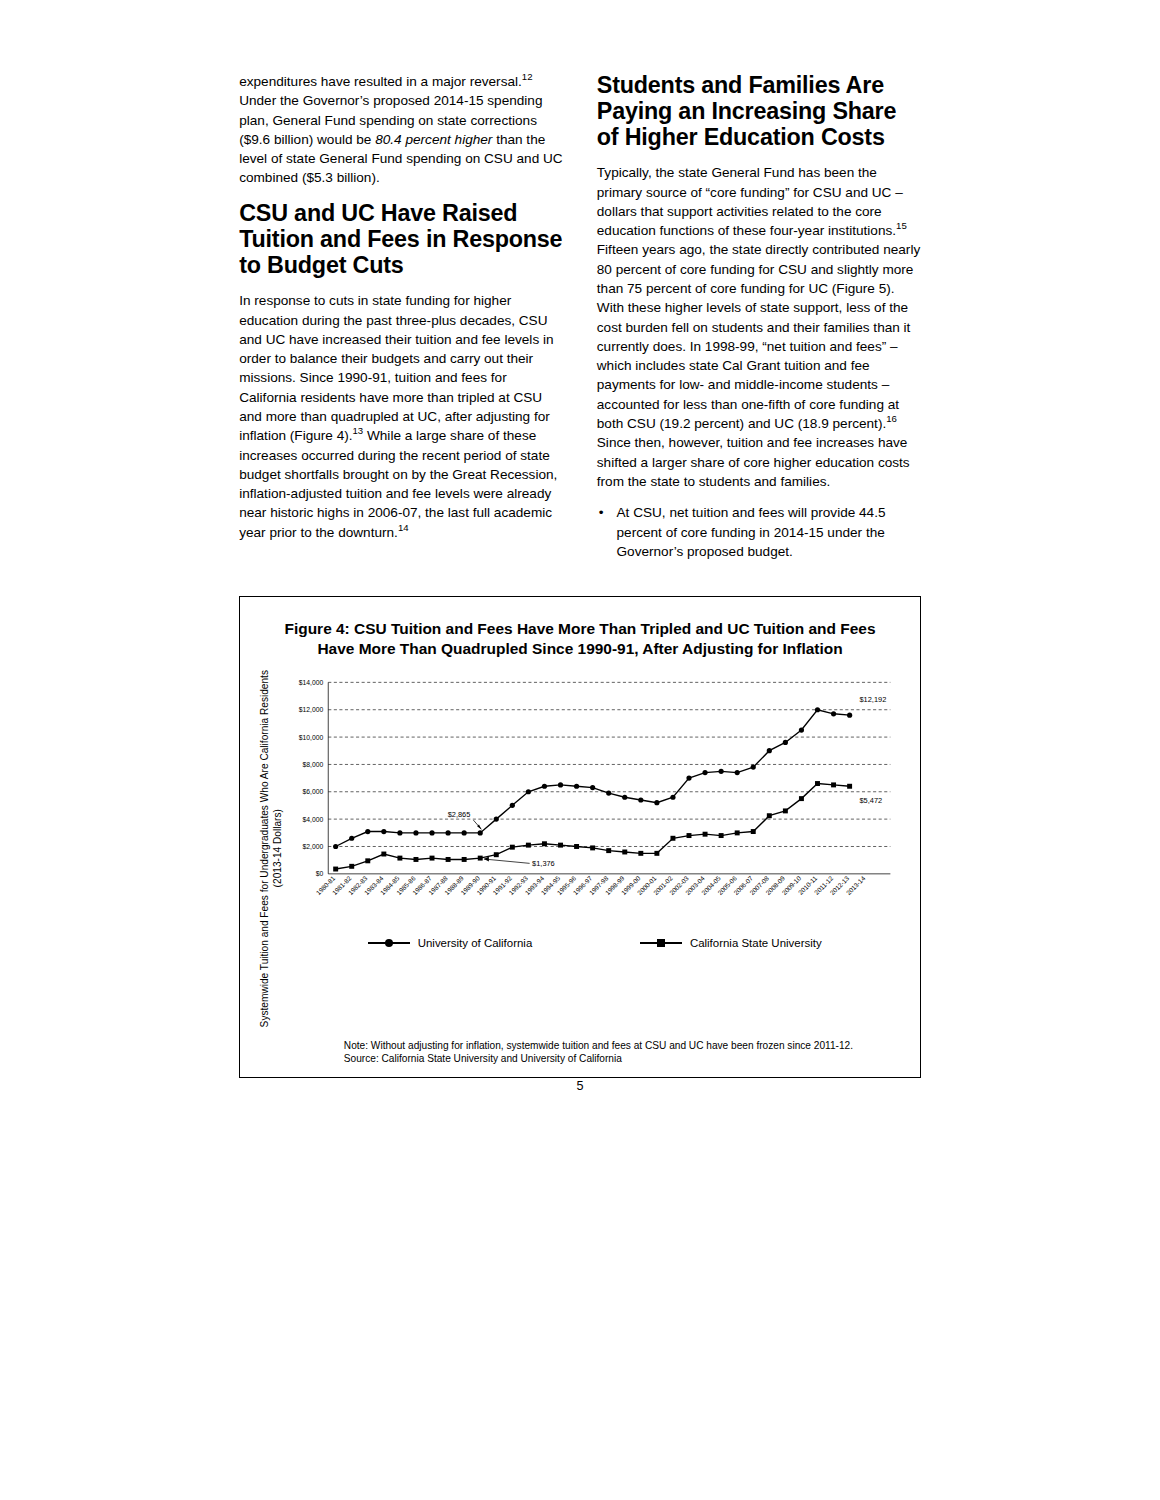expenditures have resulted in a major reversal.12 Under the Governor’s proposed 2014-15 spending plan, General Fund spending on state corrections ($9.6 billion) would be 80.4 percent higher than the level of state General Fund spending on CSU and UC combined ($5.3 billion).
CSU and UC Have Raised Tuition and Fees in Response to Budget Cuts
In response to cuts in state funding for higher education during the past three-plus decades, CSU and UC have increased their tuition and fee levels in order to balance their budgets and carry out their missions. Since 1990-91, tuition and fees for California residents have more than tripled at CSU and more than quadrupled at UC, after adjusting for inflation (Figure 4).13 While a large share of these increases occurred during the recent period of state budget shortfalls brought on by the Great Recession, inflation-adjusted tuition and fee levels were already near historic highs in 2006-07, the last full academic year prior to the downturn.14
Students and Families Are Paying an Increasing Share of Higher Education Costs
Typically, the state General Fund has been the primary source of “core funding” for CSU and UC – dollars that support activities related to the core education functions of these four-year institutions.15 Fifteen years ago, the state directly contributed nearly 80 percent of core funding for CSU and slightly more than 75 percent of core funding for UC (Figure 5). With these higher levels of state support, less of the cost burden fell on students and their families than it currently does. In 1998-99, “net tuition and fees” – which includes state Cal Grant tuition and fee payments for low- and middle-income students – accounted for less than one-fifth of core funding at both CSU (19.2 percent) and UC (18.9 percent).16 Since then, however, tuition and fee increases have shifted a larger share of core higher education costs from the state to students and families.
At CSU, net tuition and fees will provide 44.5 percent of core funding in 2014-15 under the Governor’s proposed budget.
Figure 4: CSU Tuition and Fees Have More Than Tripled and UC Tuition and Fees
Have More Than Quadrupled Since 1990-91, After Adjusting for Inflation
Systemwide Tuition and Fees for Undergraduates Who Are California Residents
(2013-14 Dollars)
$14,000 $12,000 $10,000 $8,000 $6,000 $4,000 $2,000 $0 $2,865 $1,376 $12,192 $5,472 1980-81 1981-82 1982-83 1983-84 1984-85 1985-86 1986-87 1987-88 1988-89 1989-90 1990-91 1991-92 1992-93 1993-94 1994-95 1995-96 1996-97 1997-98 1998-99 1999-00 2000-01 2001-02 2002-03 2003-04 2004-05 2005-06 2006-07 2007-08 2008-09 2009-10 2010-11 2011-12 2012-13 2013-14
University of California
California State University
Note: Without adjusting for inflation, systemwide tuition and fees at CSU and UC have been frozen since 2011-12.
Source: California State University and University of California
5